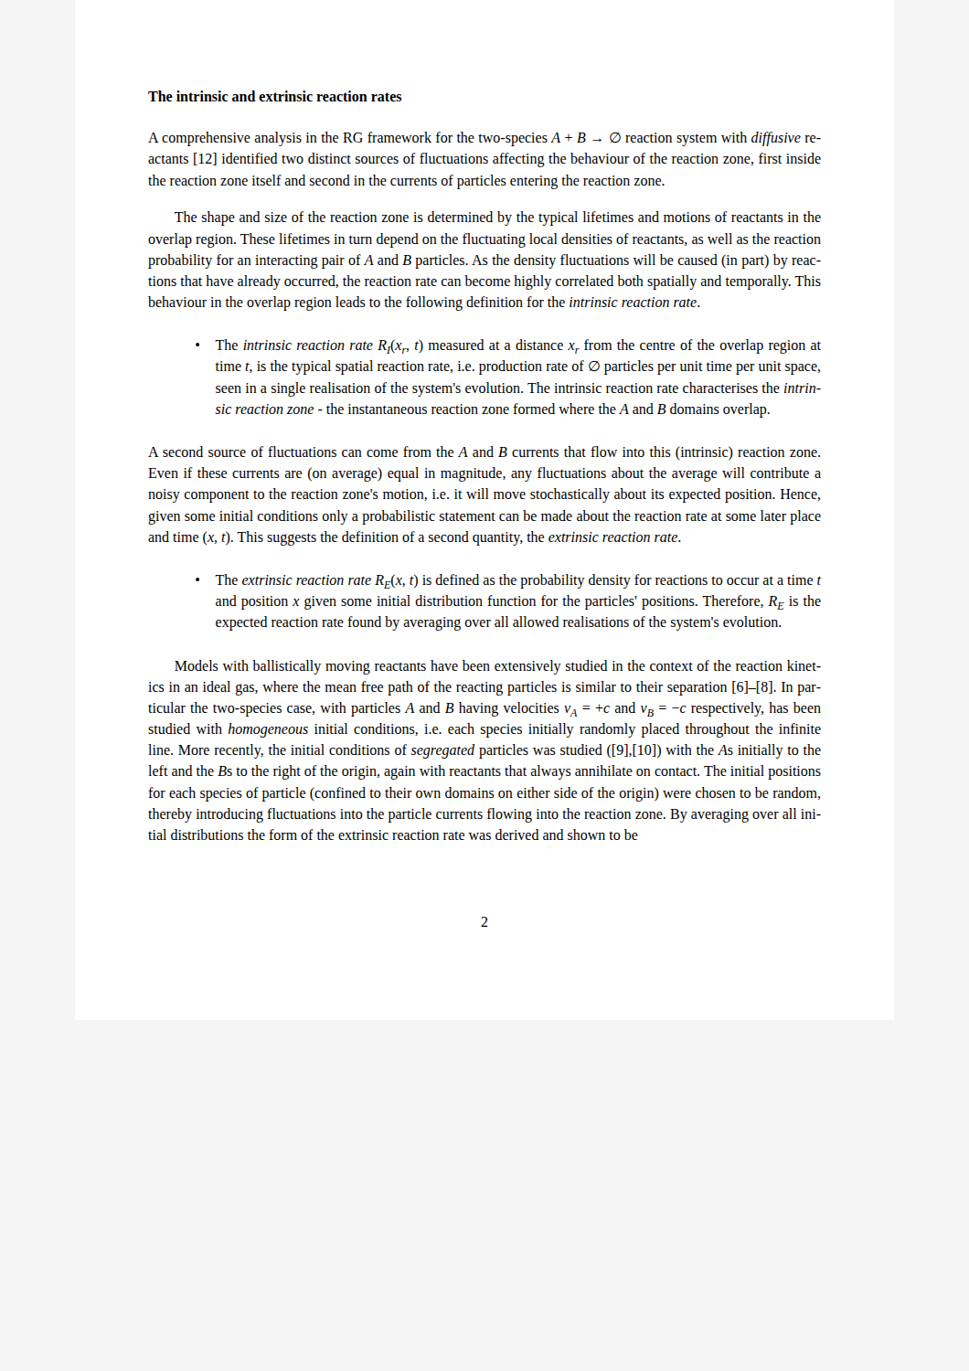The intrinsic and extrinsic reaction rates
A comprehensive analysis in the RG framework for the two-species A + B → ∅ reaction system with diffusive reactants [12] identified two distinct sources of fluctuations affecting the behaviour of the reaction zone, first inside the reaction zone itself and second in the currents of particles entering the reaction zone.
The shape and size of the reaction zone is determined by the typical lifetimes and motions of reactants in the overlap region. These lifetimes in turn depend on the fluctuating local densities of reactants, as well as the reaction probability for an interacting pair of A and B particles. As the density fluctuations will be caused (in part) by reactions that have already occurred, the reaction rate can become highly correlated both spatially and temporally. This behaviour in the overlap region leads to the following definition for the intrinsic reaction rate.
The intrinsic reaction rate RI(xr, t) measured at a distance xr from the centre of the overlap region at time t, is the typical spatial reaction rate, i.e. production rate of ∅ particles per unit time per unit space, seen in a single realisation of the system's evolution. The intrinsic reaction rate characterises the intrinsic reaction zone - the instantaneous reaction zone formed where the A and B domains overlap.
A second source of fluctuations can come from the A and B currents that flow into this (intrinsic) reaction zone. Even if these currents are (on average) equal in magnitude, any fluctuations about the average will contribute a noisy component to the reaction zone's motion, i.e. it will move stochastically about its expected position. Hence, given some initial conditions only a probabilistic statement can be made about the reaction rate at some later place and time (x, t). This suggests the definition of a second quantity, the extrinsic reaction rate.
The extrinsic reaction rate RE(x, t) is defined as the probability density for reactions to occur at a time t and position x given some initial distribution function for the particles' positions. Therefore, RE is the expected reaction rate found by averaging over all allowed realisations of the system's evolution.
Models with ballistically moving reactants have been extensively studied in the context of the reaction kinetics in an ideal gas, where the mean free path of the reacting particles is similar to their separation [6]–[8]. In particular the two-species case, with particles A and B having velocities vA = +c and vB = −c respectively, has been studied with homogeneous initial conditions, i.e. each species initially randomly placed throughout the infinite line. More recently, the initial conditions of segregated particles was studied ([9],[10]) with the As initially to the left and the Bs to the right of the origin, again with reactants that always annihilate on contact. The initial positions for each species of particle (confined to their own domains on either side of the origin) were chosen to be random, thereby introducing fluctuations into the particle currents flowing into the reaction zone. By averaging over all initial distributions the form of the extrinsic reaction rate was derived and shown to be
2